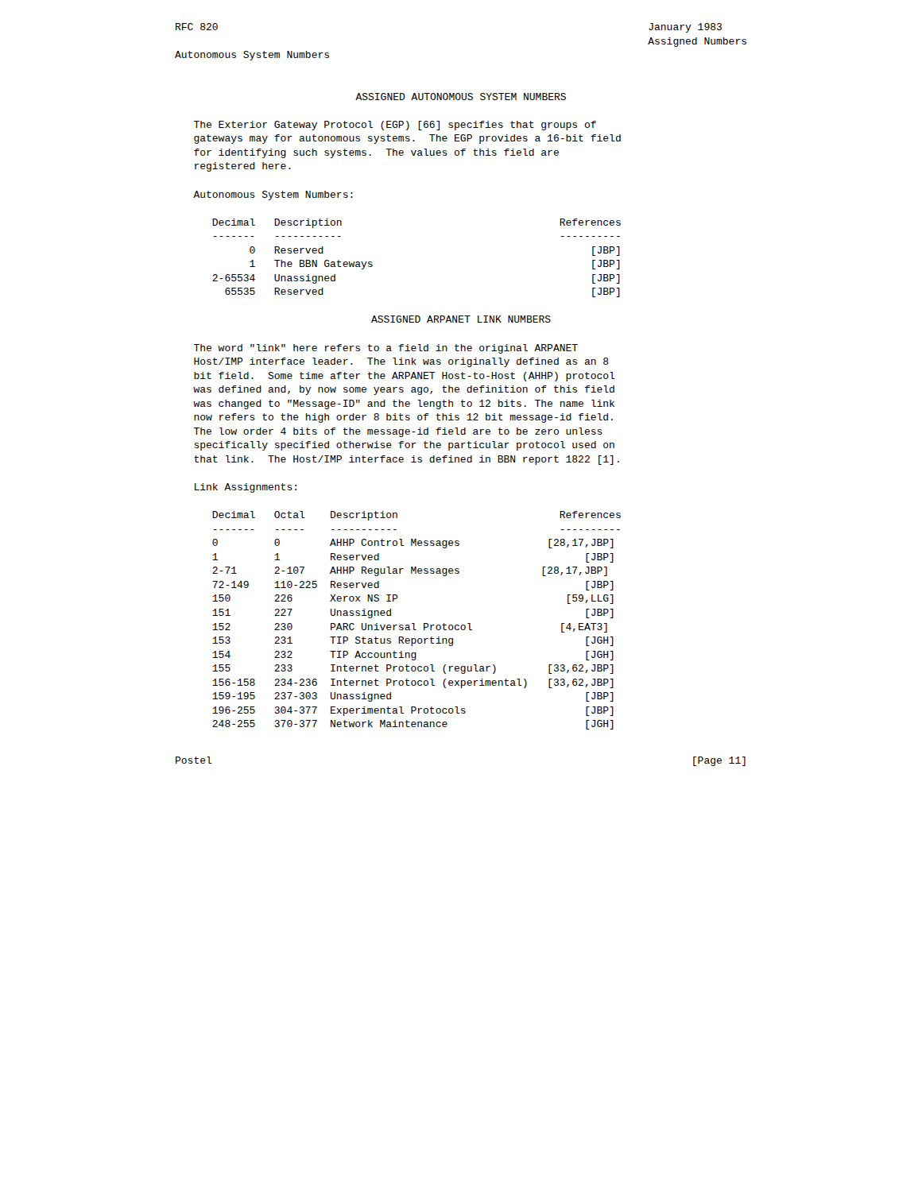RFC 820 January 1983
Assigned Numbers
Autonomous System Numbers
ASSIGNED AUTONOMOUS SYSTEM NUMBERS
   The Exterior Gateway Protocol (EGP) [66] specifies that groups of
   gateways may for autonomous systems.  The EGP provides a 16-bit field
   for identifying such systems.  The values of this field are
   registered here.

   Autonomous System Numbers:

      Decimal   Description                                   References
      -------   -----------                                   ----------
            0   Reserved                                           [JBP]
            1   The BBN Gateways                                   [JBP]
      2-65534   Unassigned                                         [JBP]
        65535   Reserved                                           [JBP]
ASSIGNED ARPANET LINK NUMBERS
   The word "link" here refers to a field in the original ARPANET
   Host/IMP interface leader.  The link was originally defined as an 8
   bit field.  Some time after the ARPANET Host-to-Host (AHHP) protocol
   was defined and, by now some years ago, the definition of this field
   was changed to "Message-ID" and the length to 12 bits. The name link
   now refers to the high order 8 bits of this 12 bit message-id field.
   The low order 4 bits of the message-id field are to be zero unless
   specifically specified otherwise for the particular protocol used on
   that link.  The Host/IMP interface is defined in BBN report 1822 [1].

   Link Assignments:

      Decimal   Octal    Description                          References
      -------   -----    -----------                          ----------
      0         0        AHHP Control Messages              [28,17,JBP]
      1         1        Reserved                                 [JBP]
      2-71      2-107    AHHP Regular Messages             [28,17,JBP]
      72-149    110-225  Reserved                                 [JBP]
      150       226      Xerox NS IP                           [59,LLG]
      151       227      Unassigned                               [JBP]
      152       230      PARC Universal Protocol              [4,EAT3]
      153       231      TIP Status Reporting                     [JGH]
      154       232      TIP Accounting                           [JGH]
      155       233      Internet Protocol (regular)        [33,62,JBP]
      156-158   234-236  Internet Protocol (experimental)   [33,62,JBP]
      159-195   237-303  Unassigned                               [JBP]
      196-255   304-377  Experimental Protocols                   [JBP]
      248-255   370-377  Network Maintenance                      [JGH]
Postel [Page 11]